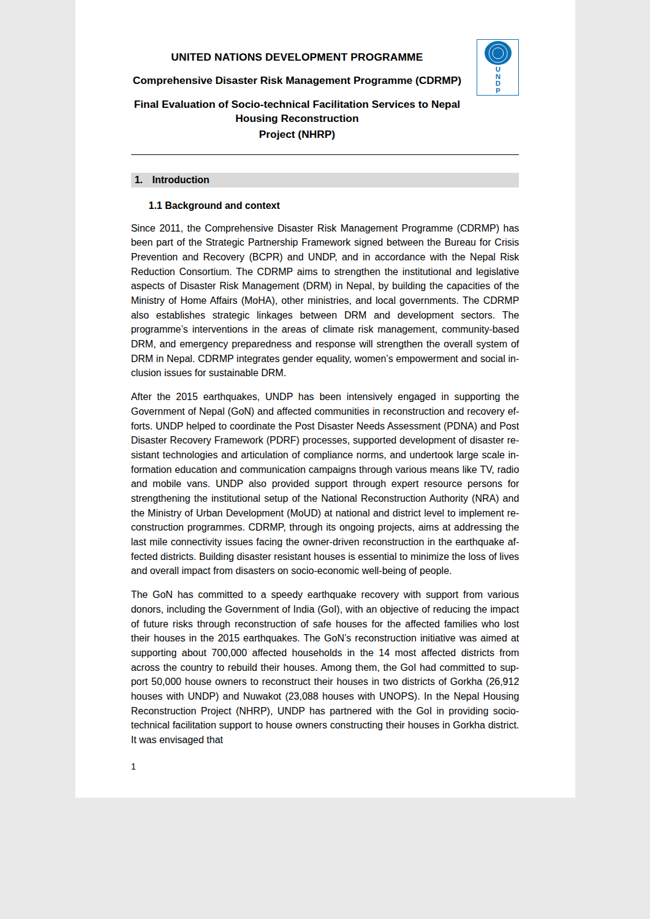U
N
D
P
UNITED NATIONS DEVELOPMENT PROGRAMME
Comprehensive Disaster Risk Management Programme (CDRMP)
Final Evaluation of Socio-technical Facilitation Services to Nepal Housing Reconstruction
Project (NHRP)
1. Introduction
1.1 Background and context
Since 2011, the Comprehensive Disaster Risk Management Programme (CDRMP) has been part of the Strategic Partnership Framework signed between the Bureau for Crisis Prevention and Recovery (BCPR) and UNDP, and in accordance with the Nepal Risk Reduction Consortium. The CDRMP aims to strengthen the institutional and legislative aspects of Disaster Risk Management (DRM) in Nepal, by building the capacities of the Ministry of Home Affairs (MoHA), other ministries, and local governments. The CDRMP also establishes strategic linkages between DRM and development sectors. The programme’s interventions in the areas of climate risk management, community-based DRM, and emergency preparedness and response will strengthen the overall system of DRM in Nepal. CDRMP integrates gender equality, women’s empowerment and social inclusion issues for sustainable DRM.
After the 2015 earthquakes, UNDP has been intensively engaged in supporting the Government of Nepal (GoN) and affected communities in reconstruction and recovery efforts. UNDP helped to coordinate the Post Disaster Needs Assessment (PDNA) and Post Disaster Recovery Framework (PDRF) processes, supported development of disaster resistant technologies and articulation of compliance norms, and undertook large scale information education and communication campaigns through various means like TV, radio and mobile vans. UNDP also provided support through expert resource persons for strengthening the institutional setup of the National Reconstruction Authority (NRA) and the Ministry of Urban Development (MoUD) at national and district level to implement reconstruction programmes. CDRMP, through its ongoing projects, aims at addressing the last mile connectivity issues facing the owner-driven reconstruction in the earthquake affected districts. Building disaster resistant houses is essential to minimize the loss of lives and overall impact from disasters on socio-economic well-being of people.
The GoN has committed to a speedy earthquake recovery with support from various donors, including the Government of India (GoI), with an objective of reducing the impact of future risks through reconstruction of safe houses for the affected families who lost their houses in the 2015 earthquakes. The GoN’s reconstruction initiative was aimed at supporting about 700,000 affected households in the 14 most affected districts from across the country to rebuild their houses. Among them, the GoI had committed to support 50,000 house owners to reconstruct their houses in two districts of Gorkha (26,912 houses with UNDP) and Nuwakot (23,088 houses with UNOPS). In the Nepal Housing Reconstruction Project (NHRP), UNDP has partnered with the GoI in providing socio-technical facilitation support to house owners constructing their houses in Gorkha district. It was envisaged that
1